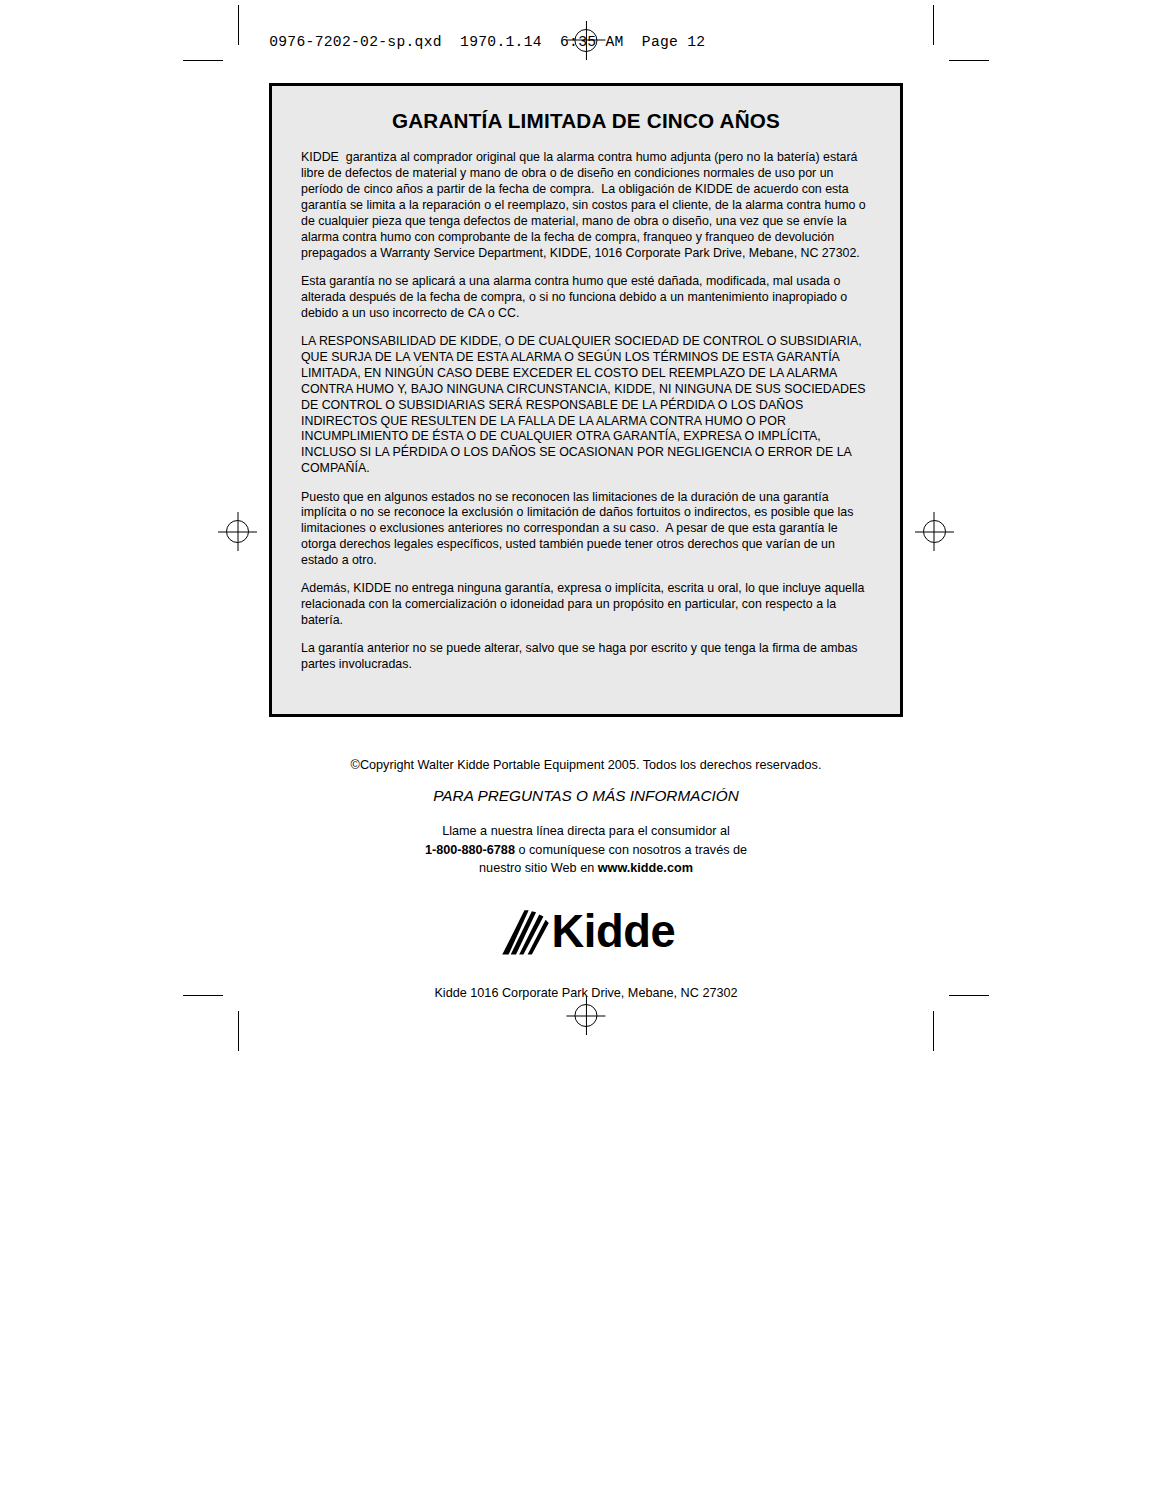0976-7202-02-sp.qxd 1970.1.14 6:35 AM Page 12
GARANTÍA LIMITADA DE CINCO AÑOS
KIDDE garantiza al comprador original que la alarma contra humo adjunta (pero no la batería) estará libre de defectos de material y mano de obra o de diseño en condiciones normales de uso por un período de cinco años a partir de la fecha de compra. La obligación de KIDDE de acuerdo con esta garantía se limita a la reparación o el reemplazo, sin costos para el cliente, de la alarma contra humo o de cualquier pieza que tenga defectos de material, mano de obra o diseño, una vez que se envíe la alarma contra humo con comprobante de la fecha de compra, franqueo y franqueo de devolución prepagados a Warranty Service Department, KIDDE, 1016 Corporate Park Drive, Mebane, NC 27302.
Esta garantía no se aplicará a una alarma contra humo que esté dañada, modificada, mal usada o alterada después de la fecha de compra, o si no funciona debido a un mantenimiento inapropiado o debido a un uso incorrecto de CA o CC.
LA RESPONSABILIDAD DE KIDDE, O DE CUALQUIER SOCIEDAD DE CONTROL O SUBSIDIARIA, QUE SURJA DE LA VENTA DE ESTA ALARMA O SEGÚN LOS TÉRMINOS DE ESTA GARANTÍA LIMITADA, EN NINGÚN CASO DEBE EXCEDER EL COSTO DEL REEMPLAZO DE LA ALARMA CONTRA HUMO Y, BAJO NINGUNA CIRCUNSTANCIA, KIDDE, NI NINGUNA DE SUS SOCIEDADES DE CONTROL O SUBSIDIARIAS SERÁ RESPONSABLE DE LA PÉRDIDA O LOS DAÑOS INDIRECTOS QUE RESULTEN DE LA FALLA DE LA ALARMA CONTRA HUMO O POR INCUMPLIMIENTO DE ÉSTA O DE CUALQUIER OTRA GARANTÍA, EXPRESA O IMPLÍCITA, INCLUSO SI LA PÉRDIDA O LOS DAÑOS SE OCASIONAN POR NEGLIGENCIA O ERROR DE LA COMPAÑÍA.
Puesto que en algunos estados no se reconocen las limitaciones de la duración de una garantía implícita o no se reconoce la exclusión o limitación de daños fortuitos o indirectos, es posible que las limitaciones o exclusiones anteriores no correspondan a su caso. A pesar de que esta garantía le otorga derechos legales específicos, usted también puede tener otros derechos que varían de un estado a otro.
Además, KIDDE no entrega ninguna garantía, expresa o implícita, escrita u oral, lo que incluye aquella relacionada con la comercialización o idoneidad para un propósito en particular, con respecto a la batería.
La garantía anterior no se puede alterar, salvo que se haga por escrito y que tenga la firma de ambas partes involucradas.
©Copyright Walter Kidde Portable Equipment 2005. Todos los derechos reservados.
PARA PREGUNTAS O MÁS INFORMACIÓN
Llame a nuestra línea directa para el consumidor al
1-800-880-6788 o comuníquese con nosotros a través de
nuestro sitio Web en www.kidde.com
Kidde
Kidde 1016 Corporate Park Drive, Mebane, NC 27302